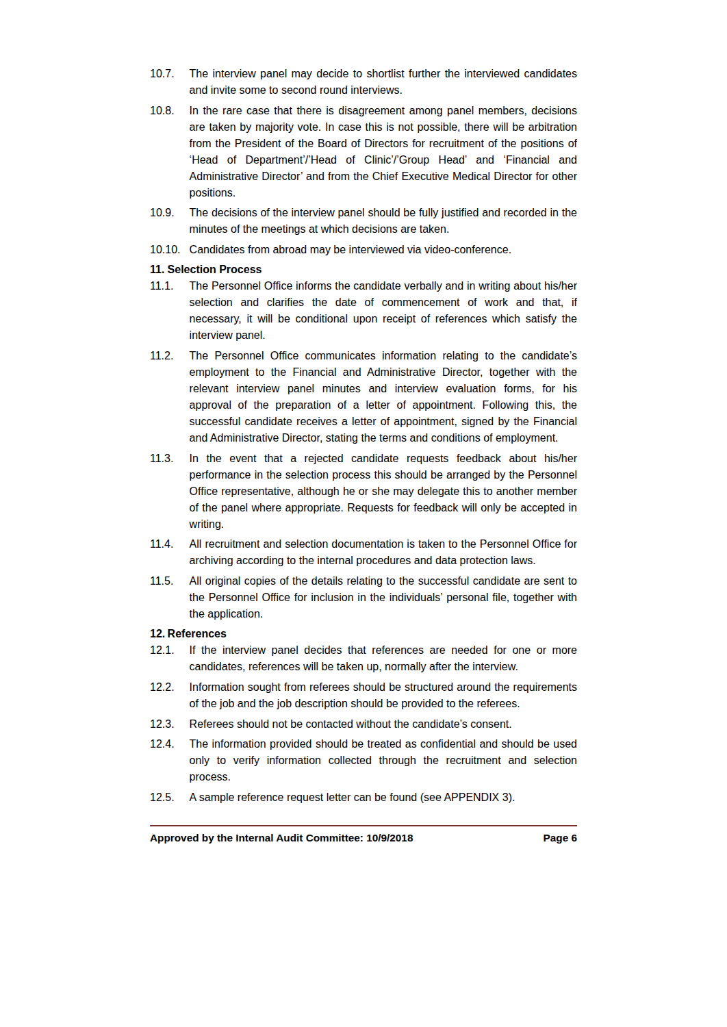10.7. The interview panel may decide to shortlist further the interviewed candidates and invite some to second round interviews.
10.8. In the rare case that there is disagreement among panel members, decisions are taken by majority vote. In case this is not possible, there will be arbitration from the President of the Board of Directors for recruitment of the positions of ‘Head of Department’/’Head of Clinic’/’Group Head’ and ‘Financial and Administrative Director’ and from the Chief Executive Medical Director for other positions.
10.9. The decisions of the interview panel should be fully justified and recorded in the minutes of the meetings at which decisions are taken.
10.10. Candidates from abroad may be interviewed via video-conference.
11. Selection Process
11.1. The Personnel Office informs the candidate verbally and in writing about his/her selection and clarifies the date of commencement of work and that, if necessary, it will be conditional upon receipt of references which satisfy the interview panel.
11.2. The Personnel Office communicates information relating to the candidate’s employment to the Financial and Administrative Director, together with the relevant interview panel minutes and interview evaluation forms, for his approval of the preparation of a letter of appointment. Following this, the successful candidate receives a letter of appointment, signed by the Financial and Administrative Director, stating the terms and conditions of employment.
11.3. In the event that a rejected candidate requests feedback about his/her performance in the selection process this should be arranged by the Personnel Office representative, although he or she may delegate this to another member of the panel where appropriate. Requests for feedback will only be accepted in writing.
11.4. All recruitment and selection documentation is taken to the Personnel Office for archiving according to the internal procedures and data protection laws.
11.5. All original copies of the details relating to the successful candidate are sent to the Personnel Office for inclusion in the individuals’ personal file, together with the application.
12. References
12.1. If the interview panel decides that references are needed for one or more candidates, references will be taken up, normally after the interview.
12.2. Information sought from referees should be structured around the requirements of the job and the job description should be provided to the referees.
12.3. Referees should not be contacted without the candidate’s consent.
12.4. The information provided should be treated as confidential and should be used only to verify information collected through the recruitment and selection process.
12.5. A sample reference request letter can be found (see APPENDIX 3).
Approved by the Internal Audit Committee: 10/9/2018
Page 6